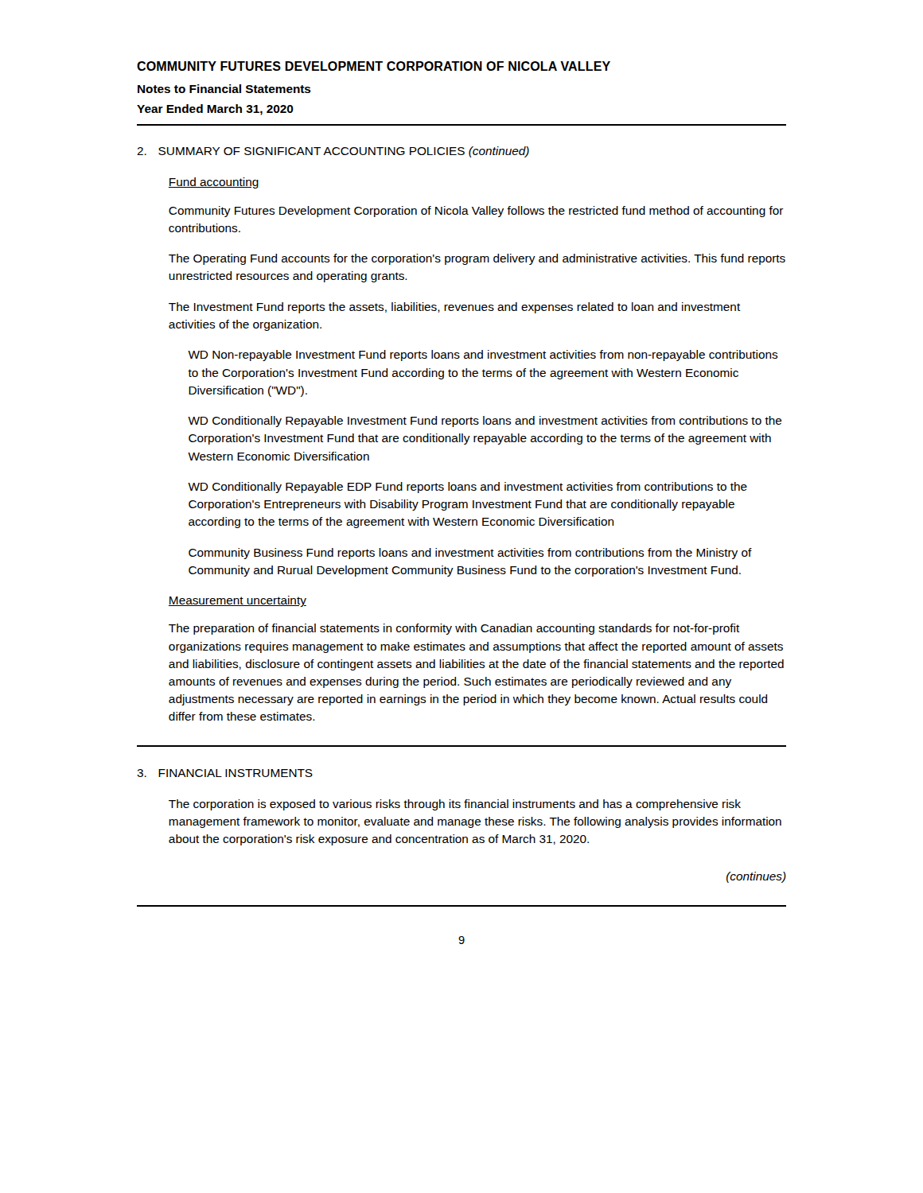COMMUNITY FUTURES DEVELOPMENT CORPORATION OF NICOLA VALLEY
Notes to Financial Statements
Year Ended March 31, 2020
2. SUMMARY OF SIGNIFICANT ACCOUNTING POLICIES (continued)
Fund accounting
Community Futures Development Corporation of Nicola Valley follows the restricted fund method of accounting for contributions.
The Operating Fund accounts for the corporation's program delivery and administrative activities. This fund reports unrestricted resources and operating grants.
The Investment Fund reports the assets, liabilities, revenues and expenses related to loan and investment activities of the organization.
WD Non-repayable Investment Fund reports loans and investment activities from non-repayable contributions to the Corporation's Investment Fund according to the terms of the agreement with Western Economic Diversification ("WD").
WD Conditionally Repayable Investment Fund reports loans and investment activities from contributions to the Corporation's Investment Fund that are conditionally repayable according to the terms of the agreement with Western Economic Diversification
WD Conditionally Repayable EDP Fund reports loans and investment activities from contributions to the Corporation's Entrepreneurs with Disability Program Investment Fund that are conditionally repayable according to the terms of the agreement with Western Economic Diversification
Community Business Fund reports loans and investment activities from contributions from the Ministry of Community and Rurual Development Community Business Fund to the corporation's Investment Fund.
Measurement uncertainty
The preparation of financial statements in conformity with Canadian accounting standards for not-for-profit organizations requires management to make estimates and assumptions that affect the reported amount of assets and liabilities, disclosure of contingent assets and liabilities at the date of the financial statements and the reported amounts of revenues and expenses during the period. Such estimates are periodically reviewed and any adjustments necessary are reported in earnings in the period in which they become known. Actual results could differ from these estimates.
3. FINANCIAL INSTRUMENTS
The corporation is exposed to various risks through its financial instruments and has a comprehensive risk management framework to monitor, evaluate and manage these risks. The following analysis provides information about the corporation's risk exposure and concentration as of March 31, 2020.
(continues)
9